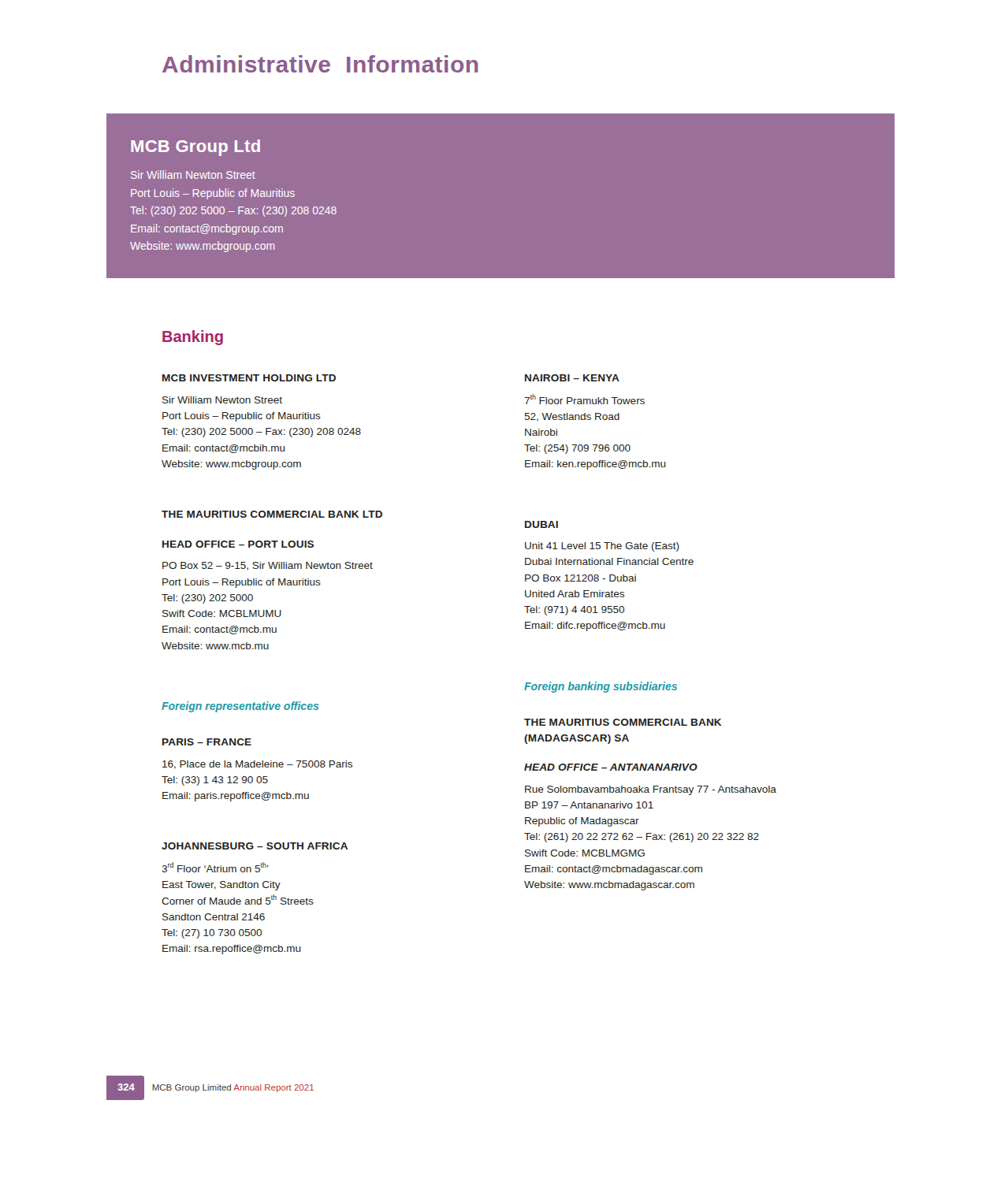Administrative Information
MCB Group Ltd
Sir William Newton Street
Port Louis – Republic of Mauritius
Tel: (230) 202 5000 – Fax: (230) 208 0248
Email: contact@mcbgroup.com
Website: www.mcbgroup.com
Banking
MCB Investment Holding Ltd
Sir William Newton Street
Port Louis – Republic of Mauritius
Tel: (230) 202 5000 – Fax: (230) 208 0248
Email: contact@mcbih.mu
Website: www.mcbgroup.com
The Mauritius Commercial Bank Ltd
Head Office – Port Louis
PO Box 52 – 9-15, Sir William Newton Street
Port Louis – Republic of Mauritius
Tel: (230) 202 5000
Swift Code: MCBLMUMU
Email: contact@mcb.mu
Website: www.mcb.mu
Foreign representative offices
Paris – France
16, Place de la Madeleine – 75008 Paris
Tel: (33) 1 43 12 90 05
Email: paris.repoffice@mcb.mu
Johannesburg – South Africa
3rd Floor ‘Atrium on 5th’
East Tower, Sandton City
Corner of Maude and 5th Streets
Sandton Central 2146
Tel: (27) 10 730 0500
Email: rsa.repoffice@mcb.mu
Nairobi – Kenya
7th Floor Pramukh Towers
52, Westlands Road
Nairobi
Tel: (254) 709 796 000
Email: ken.repoffice@mcb.mu
Dubai
Unit 41 Level 15 The Gate (East)
Dubai International Financial Centre
PO Box 121208 - Dubai
United Arab Emirates
Tel: (971) 4 401 9550
Email: difc.repoffice@mcb.mu
Foreign banking subsidiaries
The Mauritius Commercial Bank
(Madagascar) SA
Head Office – Antananarivo
Rue Solombavambahoaka Frantsay 77 - Antsahavola
BP 197 – Antananarivo 101
Republic of Madagascar
Tel: (261) 20 22 272 62 – Fax: (261) 20 22 322 82
Swift Code: MCBLMGMG
Email: contact@mcbmadagascar.com
Website: www.mcbmadagascar.com
324 MCB Group Limited Annual Report 2021